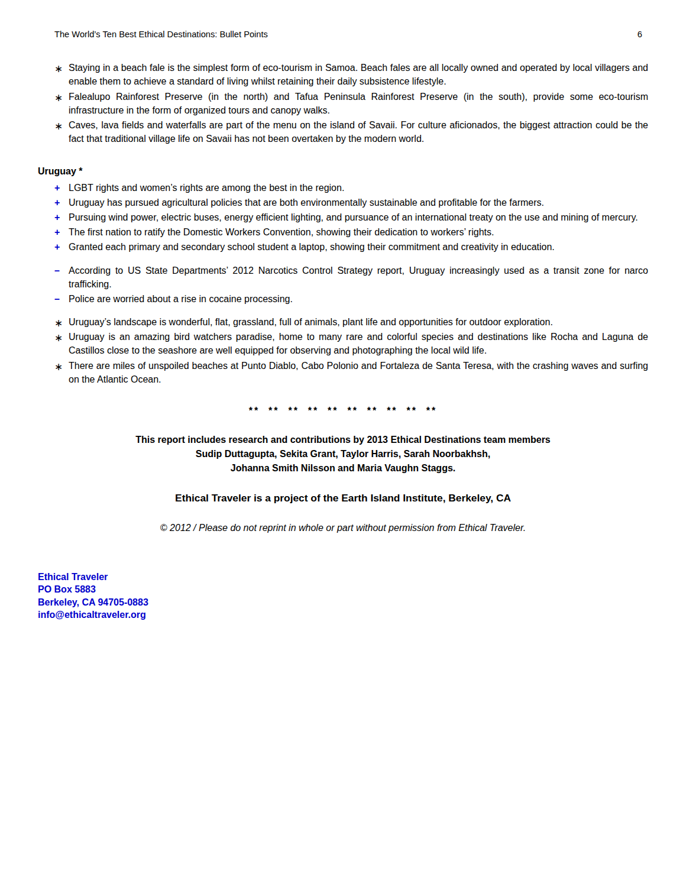The World’s Ten Best Ethical Destinations: Bullet Points 6
Staying in a beach fale is the simplest form of eco-tourism in Samoa. Beach fales are all locally owned and operated by local villagers and enable them to achieve a standard of living whilst retaining their daily subsistence lifestyle.
Falealupo Rainforest Preserve (in the north) and Tafua Peninsula Rainforest Preserve (in the south), provide some eco-tourism infrastructure in the form of organized tours and canopy walks.
Caves, lava fields and waterfalls are part of the menu on the island of Savaii. For culture aficionados, the biggest attraction could be the fact that traditional village life on Savaii has not been overtaken by the modern world.
Uruguay *
LGBT rights and women’s rights are among the best in the region.
Uruguay has pursued agricultural policies that are both environmentally sustainable and profitable for the farmers.
Pursuing wind power, electric buses, energy efficient lighting, and pursuance of an international treaty on the use and mining of mercury.
The first nation to ratify the Domestic Workers Convention, showing their dedication to workers’ rights.
Granted each primary and secondary school student a laptop, showing their commitment and creativity in education.
According to US State Departments’ 2012 Narcotics Control Strategy report, Uruguay increasingly used as a transit zone for narco trafficking.
Police are worried about a rise in cocaine processing.
Uruguay’s landscape is wonderful, flat, grassland, full of animals, plant life and opportunities for outdoor exploration.
Uruguay is an amazing bird watchers paradise, home to many rare and colorful species and destinations like Rocha and Laguna de Castillos close to the seashore are well equipped for observing and photographing the local wild life.
There are miles of unspoiled beaches at Punto Diablo, Cabo Polonio and Fortaleza de Santa Teresa, with the crashing waves and surfing on the Atlantic Ocean.
** ** ** ** ** ** ** ** ** **
This report includes research and contributions by 2013 Ethical Destinations team members
Sudip Duttagupta, Sekita Grant, Taylor Harris, Sarah Noorbakhsh,
Johanna Smith Nilsson and Maria Vaughn Staggs.
Ethical Traveler is a project of the Earth Island Institute, Berkeley, CA
© 2012 / Please do not reprint in whole or part without permission from Ethical Traveler.
Ethical Traveler
PO Box 5883
Berkeley, CA 94705-0883
info@ethicaltraveler.org